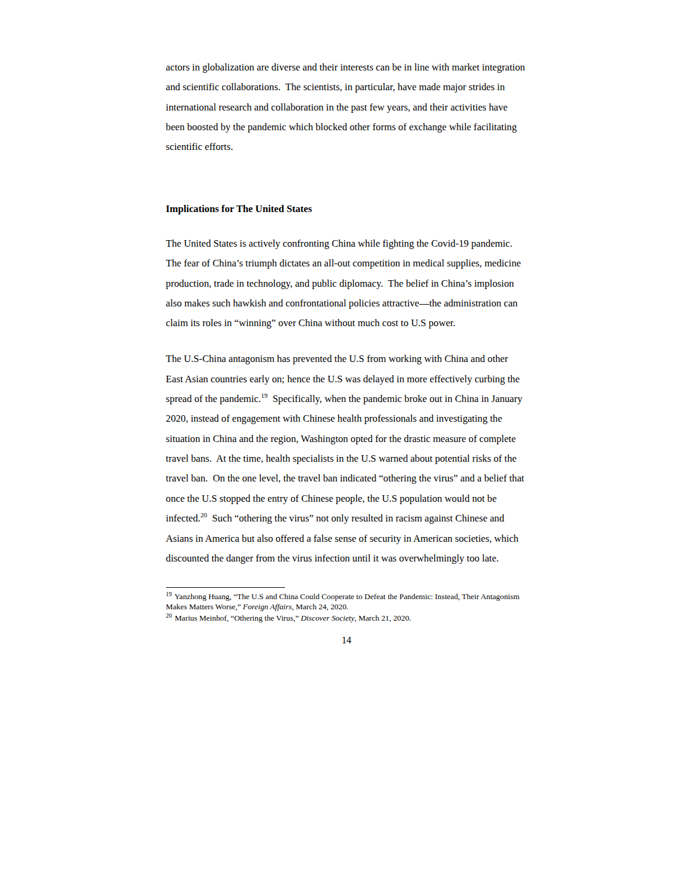actors in globalization are diverse and their interests can be in line with market integration and scientific collaborations. The scientists, in particular, have made major strides in international research and collaboration in the past few years, and their activities have been boosted by the pandemic which blocked other forms of exchange while facilitating scientific efforts.
Implications for The United States
The United States is actively confronting China while fighting the Covid-19 pandemic. The fear of China’s triumph dictates an all-out competition in medical supplies, medicine production, trade in technology, and public diplomacy. The belief in China’s implosion also makes such hawkish and confrontational policies attractive—the administration can claim its roles in “winning” over China without much cost to U.S power.
The U.S-China antagonism has prevented the U.S from working with China and other East Asian countries early on; hence the U.S was delayed in more effectively curbing the spread of the pandemic.19 Specifically, when the pandemic broke out in China in January 2020, instead of engagement with Chinese health professionals and investigating the situation in China and the region, Washington opted for the drastic measure of complete travel bans. At the time, health specialists in the U.S warned about potential risks of the travel ban. On the one level, the travel ban indicated “othering the virus” and a belief that once the U.S stopped the entry of Chinese people, the U.S population would not be infected.20 Such “othering the virus” not only resulted in racism against Chinese and Asians in America but also offered a false sense of security in American societies, which discounted the danger from the virus infection until it was overwhelmingly too late.
19 Yanzhong Huang, “The U.S and China Could Cooperate to Defeat the Pandemic: Instead, Their Antagonism Makes Matters Worse,” Foreign Affairs, March 24, 2020.
20 Marius Meinhof, “Othering the Virus,” Discover Society, March 21, 2020.
14